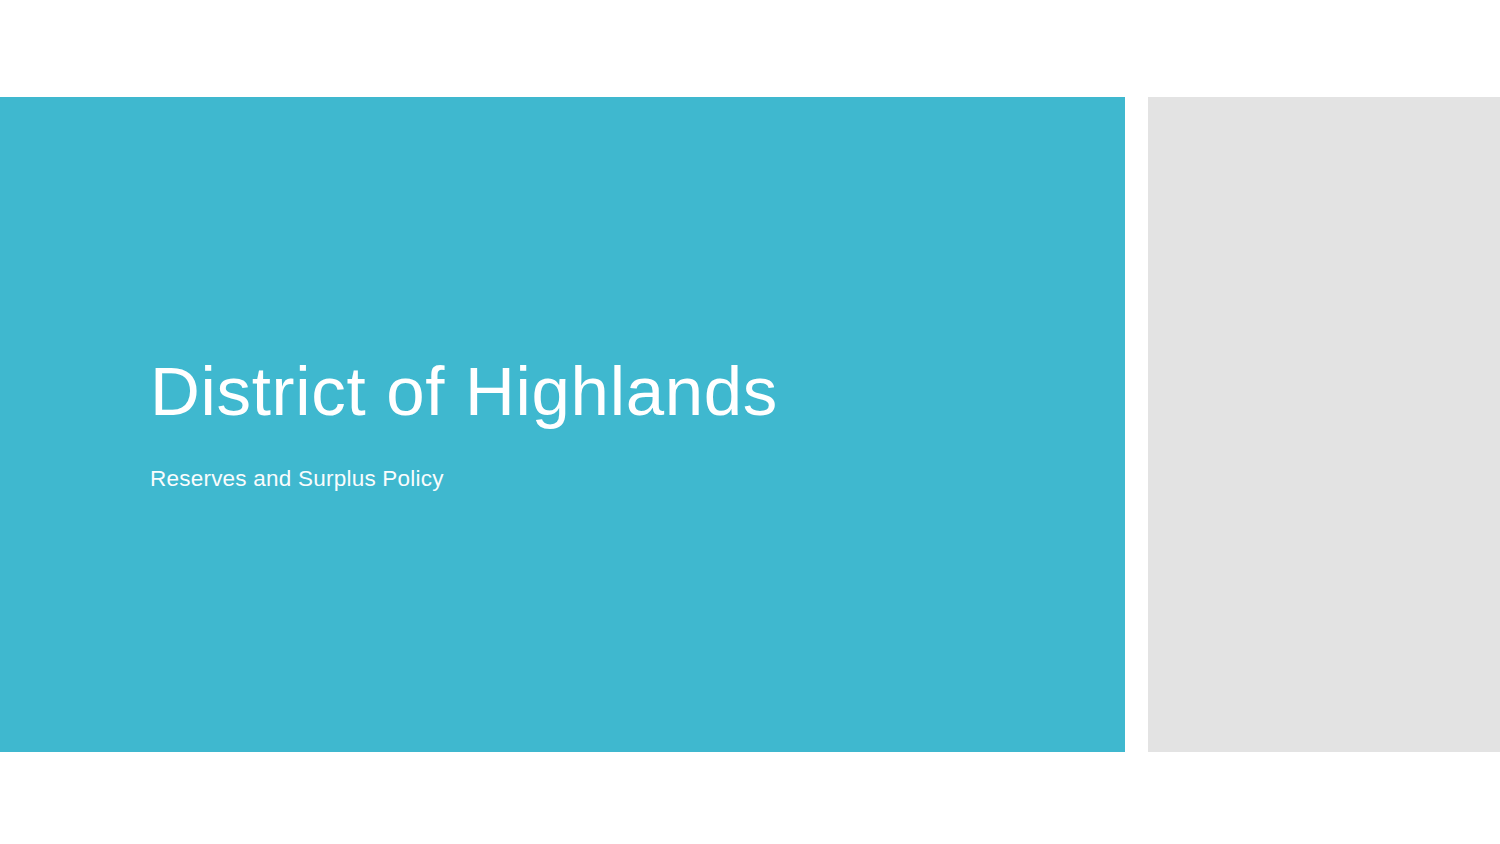District of Highlands
Reserves and Surplus Policy